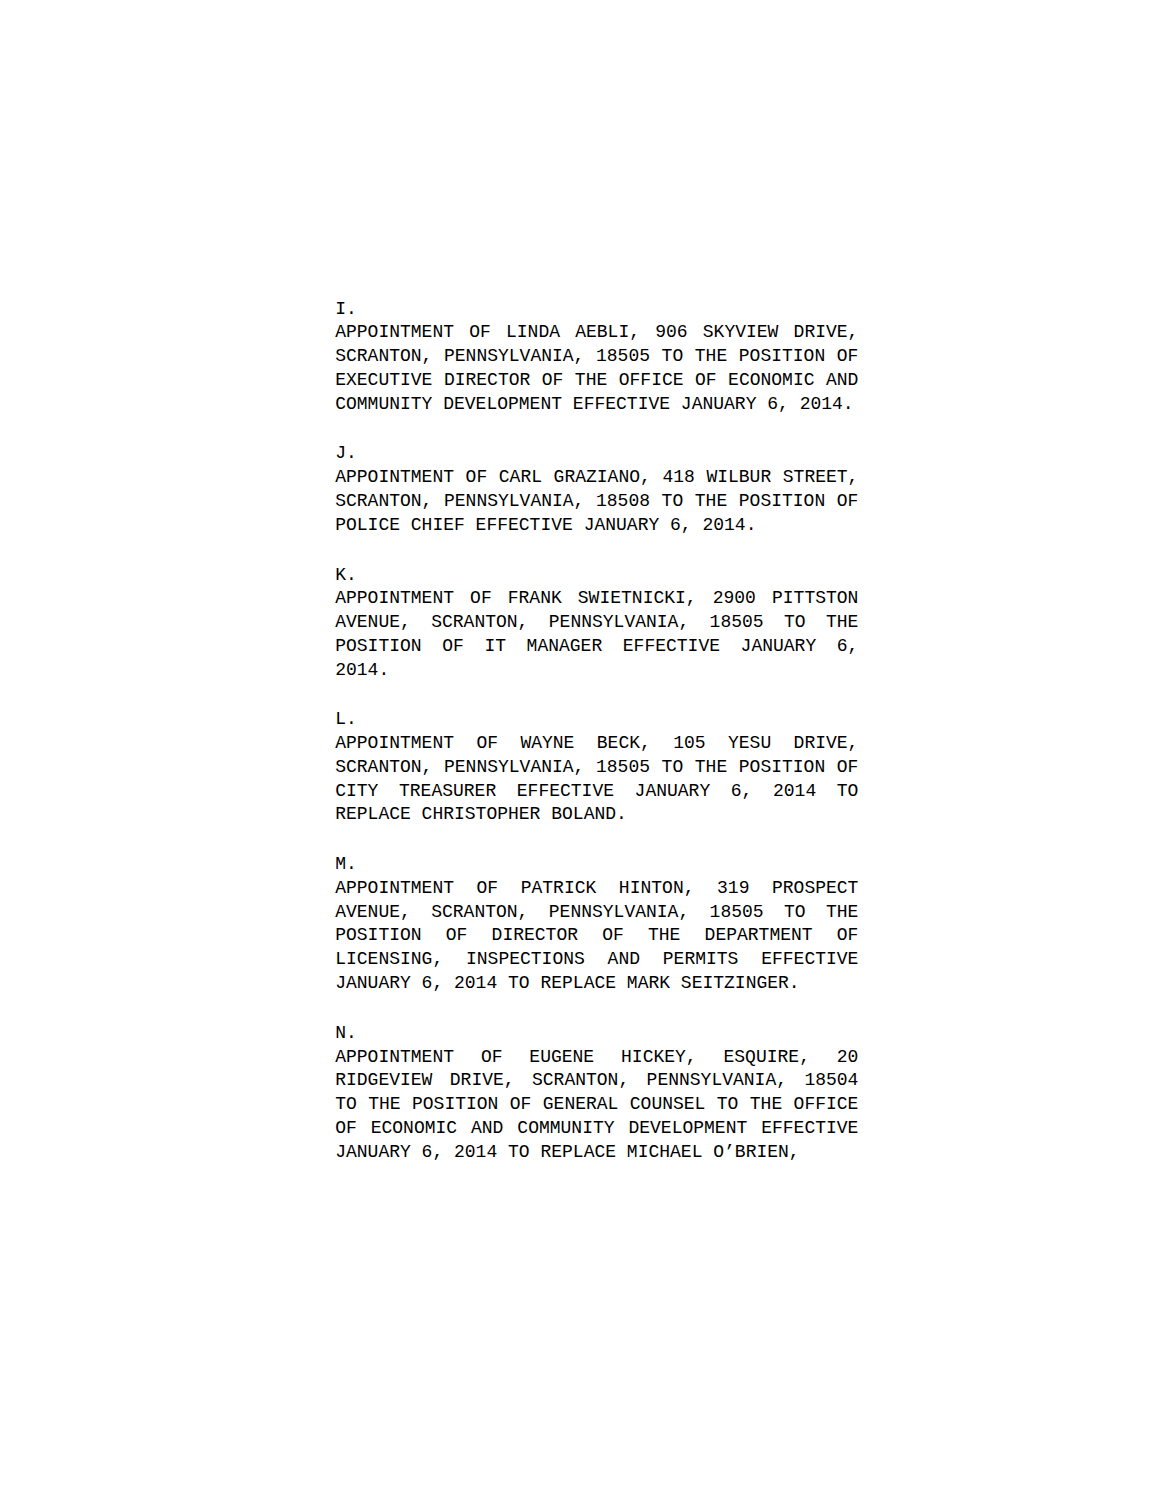I.
APPOINTMENT OF LINDA AEBLI, 906 SKYVIEW DRIVE, SCRANTON, PENNSYLVANIA, 18505 TO THE POSITION OF EXECUTIVE DIRECTOR OF THE OFFICE OF ECONOMIC AND COMMUNITY DEVELOPMENT EFFECTIVE JANUARY 6, 2014.
J.
APPOINTMENT OF CARL GRAZIANO, 418 WILBUR STREET, SCRANTON, PENNSYLVANIA, 18508 TO THE POSITION OF POLICE CHIEF EFFECTIVE JANUARY 6, 2014.
K.
APPOINTMENT OF FRANK SWIETNICKI, 2900 PITTSTON AVENUE, SCRANTON, PENNSYLVANIA, 18505 TO THE POSITION OF IT MANAGER EFFECTIVE JANUARY 6, 2014.
L.
APPOINTMENT OF WAYNE BECK, 105 YESU DRIVE, SCRANTON, PENNSYLVANIA, 18505 TO THE POSITION OF CITY TREASURER EFFECTIVE JANUARY 6, 2014 TO REPLACE CHRISTOPHER BOLAND.
M.
APPOINTMENT OF PATRICK HINTON, 319 PROSPECT AVENUE, SCRANTON, PENNSYLVANIA, 18505 TO THE POSITION OF DIRECTOR OF THE DEPARTMENT OF LICENSING, INSPECTIONS AND PERMITS EFFECTIVE JANUARY 6, 2014 TO REPLACE MARK SEITZINGER.
N.
APPOINTMENT OF EUGENE HICKEY, ESQUIRE, 20 RIDGEVIEW DRIVE, SCRANTON, PENNSYLVANIA, 18504 TO THE POSITION OF GENERAL COUNSEL TO THE OFFICE OF ECONOMIC AND COMMUNITY DEVELOPMENT EFFECTIVE JANUARY 6, 2014 TO REPLACE MICHAEL O’BRIEN,